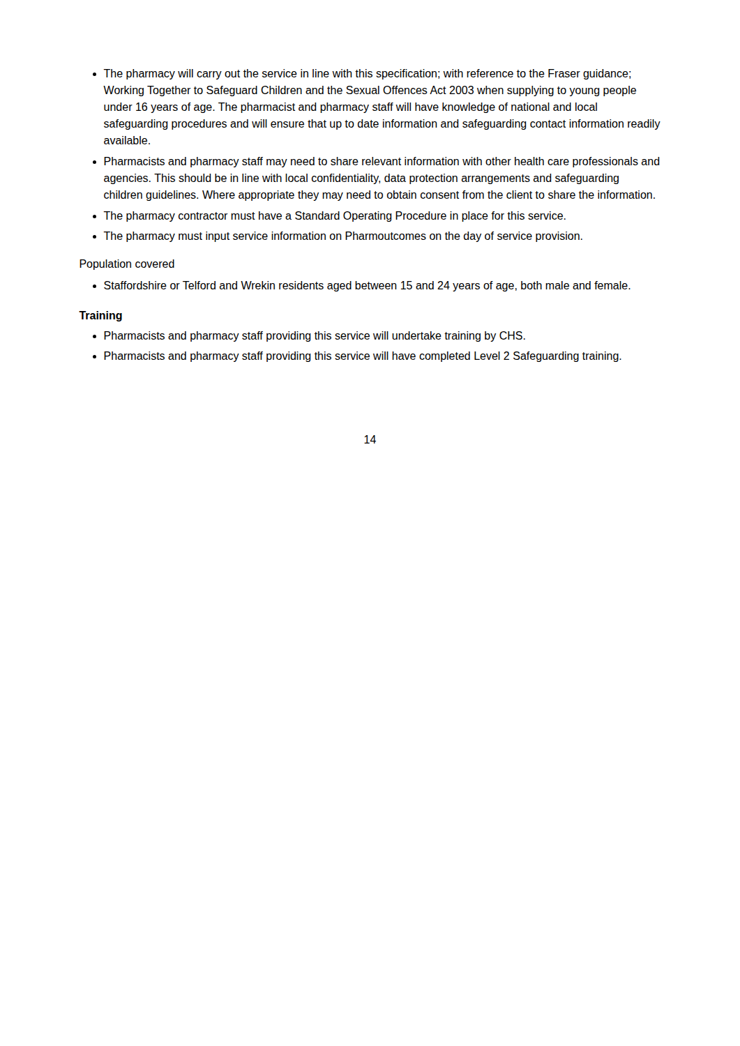The pharmacy will carry out the service in line with this specification; with reference to the Fraser guidance; Working Together to Safeguard Children and the Sexual Offences Act 2003 when supplying to young people under 16 years of age. The pharmacist and pharmacy staff will have knowledge of national and local safeguarding procedures and will ensure that up to date information and safeguarding contact information readily available.
Pharmacists and pharmacy staff may need to share relevant information with other health care professionals and agencies. This should be in line with local confidentiality, data protection arrangements and safeguarding children guidelines. Where appropriate they may need to obtain consent from the client to share the information.
The pharmacy contractor must have a Standard Operating Procedure in place for this service.
The pharmacy must input service information on Pharmoutcomes on the day of service provision.
Population covered
Staffordshire or Telford and Wrekin residents aged between 15 and 24 years of age, both male and female.
Training
Pharmacists and pharmacy staff providing this service will undertake training by CHS.
Pharmacists and pharmacy staff providing this service will have completed Level 2 Safeguarding training.
14